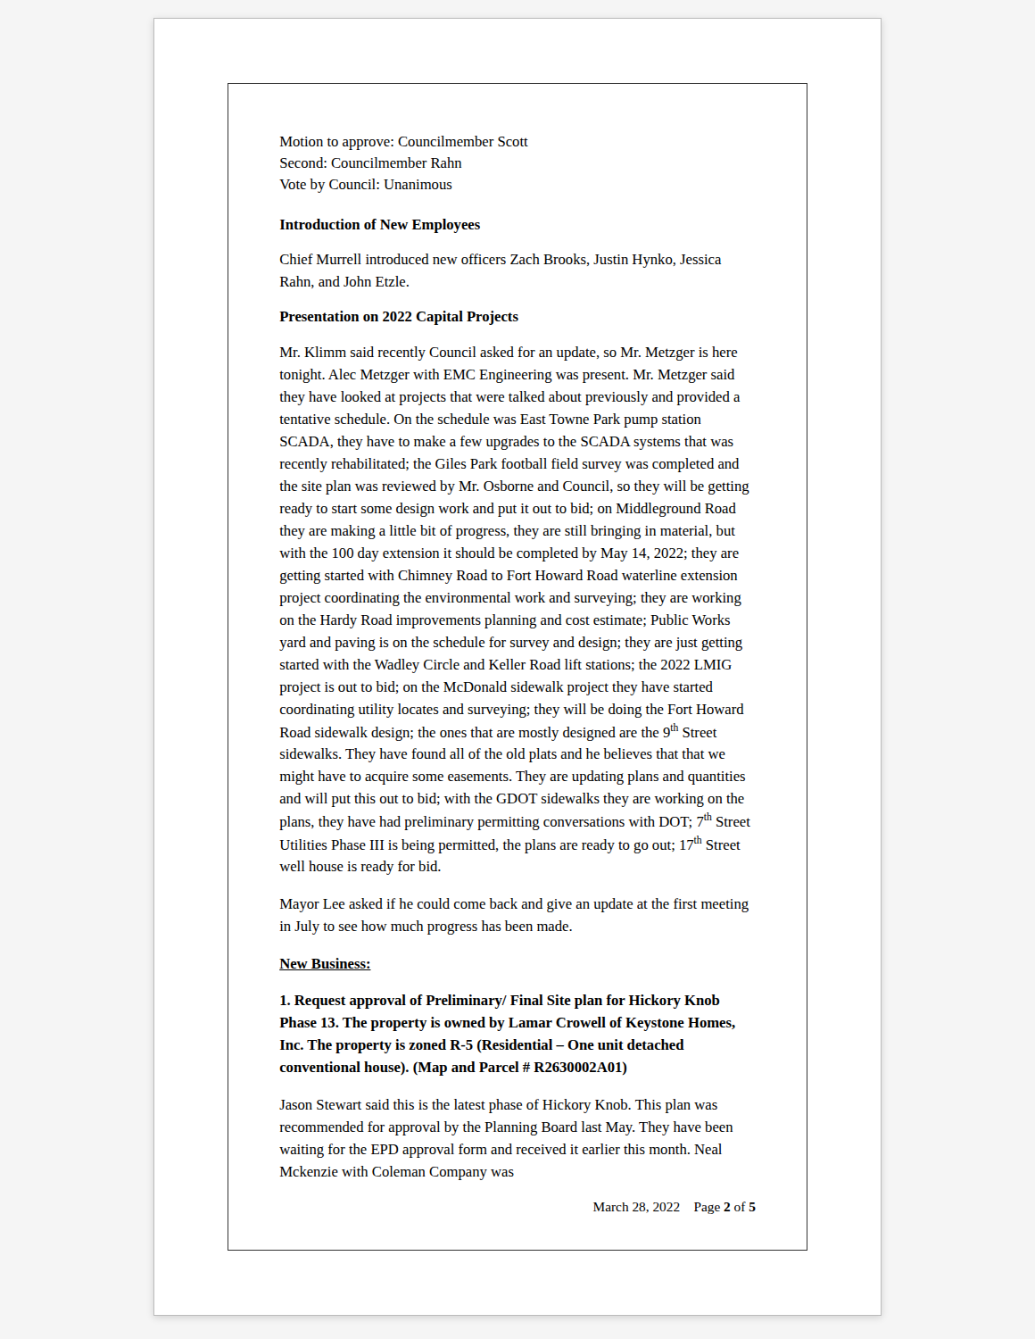Motion to approve: Councilmember Scott
Second: Councilmember Rahn
Vote by Council: Unanimous
Introduction of New Employees
Chief Murrell introduced new officers Zach Brooks, Justin Hynko, Jessica Rahn, and John Etzle.
Presentation on 2022 Capital Projects
Mr. Klimm said recently Council asked for an update, so Mr. Metzger is here tonight. Alec Metzger with EMC Engineering was present. Mr. Metzger said they have looked at projects that were talked about previously and provided a tentative schedule. On the schedule was East Towne Park pump station SCADA, they have to make a few upgrades to the SCADA systems that was recently rehabilitated; the Giles Park football field survey was completed and the site plan was reviewed by Mr. Osborne and Council, so they will be getting ready to start some design work and put it out to bid; on Middleground Road they are making a little bit of progress, they are still bringing in material, but with the 100 day extension it should be completed by May 14, 2022; they are getting started with Chimney Road to Fort Howard Road waterline extension project coordinating the environmental work and surveying; they are working on the Hardy Road improvements planning and cost estimate; Public Works yard and paving is on the schedule for survey and design; they are just getting started with the Wadley Circle and Keller Road lift stations; the 2022 LMIG project is out to bid; on the McDonald sidewalk project they have started coordinating utility locates and surveying; they will be doing the Fort Howard Road sidewalk design; the ones that are mostly designed are the 9th Street sidewalks. They have found all of the old plats and he believes that that we might have to acquire some easements. They are updating plans and quantities and will put this out to bid; with the GDOT sidewalks they are working on the plans, they have had preliminary permitting conversations with DOT; 7th Street Utilities Phase III is being permitted, the plans are ready to go out; 17th Street well house is ready for bid.
Mayor Lee asked if he could come back and give an update at the first meeting in July to see how much progress has been made.
New Business:
1. Request approval of Preliminary/ Final Site plan for Hickory Knob Phase 13. The property is owned by Lamar Crowell of Keystone Homes, Inc. The property is zoned R-5 (Residential – One unit detached conventional house). (Map and Parcel # R2630002A01)
Jason Stewart said this is the latest phase of Hickory Knob. This plan was recommended for approval by the Planning Board last May. They have been waiting for the EPD approval form and received it earlier this month. Neal Mckenzie with Coleman Company was
March 28, 2022 Page 2 of 5